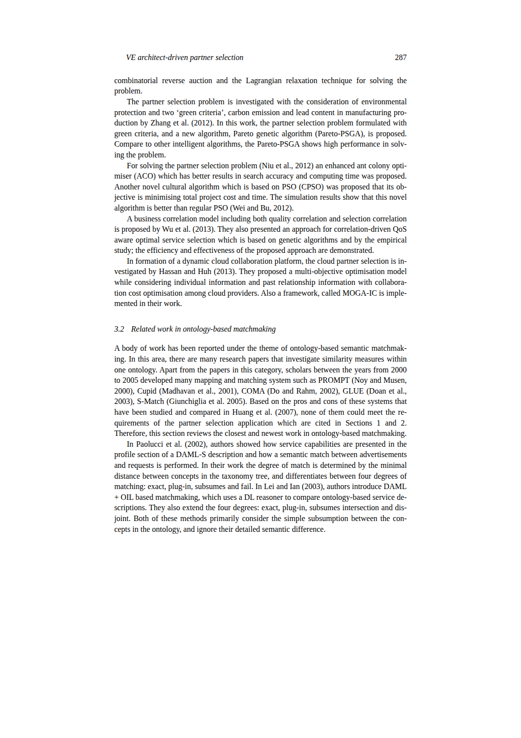VE architect-driven partner selection 287
combinatorial reverse auction and the Lagrangian relaxation technique for solving the problem.
The partner selection problem is investigated with the consideration of environmental protection and two ‘green criteria’, carbon emission and lead content in manufacturing production by Zhang et al. (2012). In this work, the partner selection problem formulated with green criteria, and a new algorithm, Pareto genetic algorithm (Pareto-PSGA), is proposed. Compare to other intelligent algorithms, the Pareto-PSGA shows high performance in solving the problem.
For solving the partner selection problem (Niu et al., 2012) an enhanced ant colony optimiser (ACO) which has better results in search accuracy and computing time was proposed. Another novel cultural algorithm which is based on PSO (CPSO) was proposed that its objective is minimising total project cost and time. The simulation results show that this novel algorithm is better than regular PSO (Wei and Bu, 2012).
A business correlation model including both quality correlation and selection correlation is proposed by Wu et al. (2013). They also presented an approach for correlation-driven QoS aware optimal service selection which is based on genetic algorithms and by the empirical study; the efficiency and effectiveness of the proposed approach are demonstrated.
In formation of a dynamic cloud collaboration platform, the cloud partner selection is investigated by Hassan and Huh (2013). They proposed a multi-objective optimisation model while considering individual information and past relationship information with collaboration cost optimisation among cloud providers. Also a framework, called MOGA-IC is implemented in their work.
3.2 Related work in ontology-based matchmaking
A body of work has been reported under the theme of ontology-based semantic matchmaking. In this area, there are many research papers that investigate similarity measures within one ontology. Apart from the papers in this category, scholars between the years from 2000 to 2005 developed many mapping and matching system such as PROMPT (Noy and Musen, 2000), Cupid (Madhavan et al., 2001), COMA (Do and Rahm, 2002), GLUE (Doan et al., 2003), S-Match (Giunchiglia et al. 2005). Based on the pros and cons of these systems that have been studied and compared in Huang et al. (2007), none of them could meet the requirements of the partner selection application which are cited in Sections 1 and 2. Therefore, this section reviews the closest and newest work in ontology-based matchmaking.
In Paolucci et al. (2002), authors showed how service capabilities are presented in the profile section of a DAML-S description and how a semantic match between advertisements and requests is performed. In their work the degree of match is determined by the minimal distance between concepts in the taxonomy tree, and differentiates between four degrees of matching: exact, plug-in, subsumes and fail. In Lei and Ian (2003), authors introduce DAML + OIL based matchmaking, which uses a DL reasoner to compare ontology-based service descriptions. They also extend the four degrees: exact, plug-in, subsumes intersection and disjoint. Both of these methods primarily consider the simple subsumption between the concepts in the ontology, and ignore their detailed semantic difference.